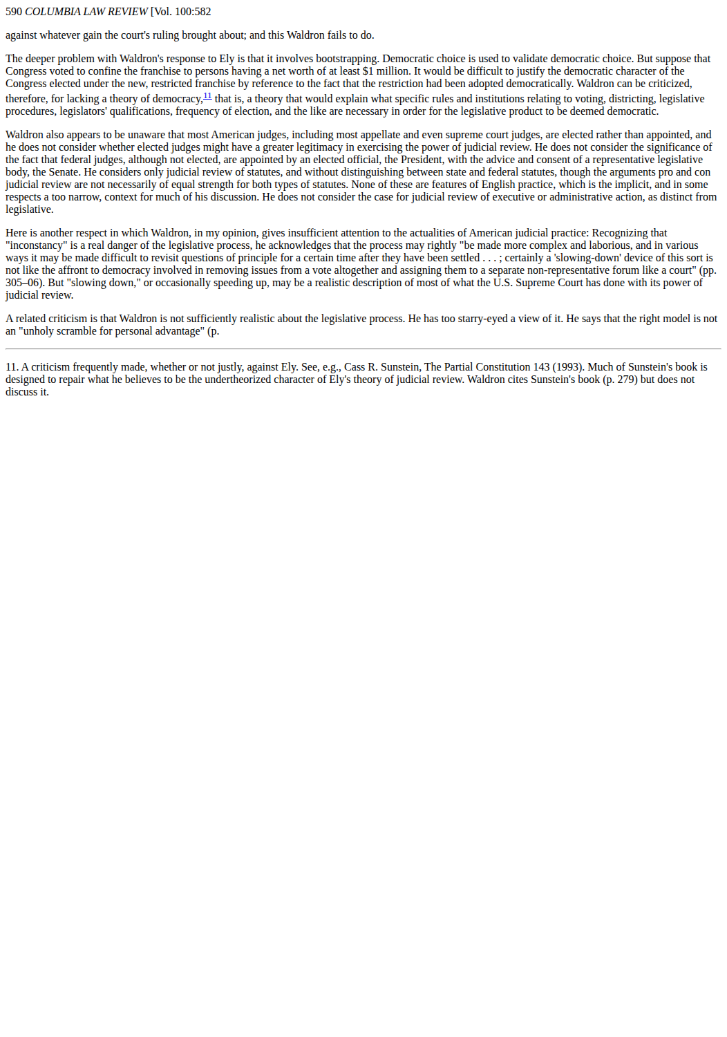590 COLUMBIA LAW REVIEW [Vol. 100:582
against whatever gain the court's ruling brought about; and this Waldron fails to do.
The deeper problem with Waldron's response to Ely is that it involves bootstrapping. Democratic choice is used to validate democratic choice. But suppose that Congress voted to confine the franchise to persons having a net worth of at least $1 million. It would be difficult to justify the democratic character of the Congress elected under the new, restricted franchise by reference to the fact that the restriction had been adopted democratically. Waldron can be criticized, therefore, for lacking a theory of democracy,11 that is, a theory that would explain what specific rules and institutions relating to voting, districting, legislative procedures, legislators' qualifications, frequency of election, and the like are necessary in order for the legislative product to be deemed democratic.
Waldron also appears to be unaware that most American judges, including most appellate and even supreme court judges, are elected rather than appointed, and he does not consider whether elected judges might have a greater legitimacy in exercising the power of judicial review. He does not consider the significance of the fact that federal judges, although not elected, are appointed by an elected official, the President, with the advice and consent of a representative legislative body, the Senate. He considers only judicial review of statutes, and without distinguishing between state and federal statutes, though the arguments pro and con judicial review are not necessarily of equal strength for both types of statutes. None of these are features of English practice, which is the implicit, and in some respects a too narrow, context for much of his discussion. He does not consider the case for judicial review of executive or administrative action, as distinct from legislative.
Here is another respect in which Waldron, in my opinion, gives insufficient attention to the actualities of American judicial practice: Recognizing that "inconstancy" is a real danger of the legislative process, he acknowledges that the process may rightly "be made more complex and laborious, and in various ways it may be made difficult to revisit questions of principle for a certain time after they have been settled . . . ; certainly a 'slowing-down' device of this sort is not like the affront to democracy involved in removing issues from a vote altogether and assigning them to a separate non-representative forum like a court" (pp. 305–06). But "slowing down," or occasionally speeding up, may be a realistic description of most of what the U.S. Supreme Court has done with its power of judicial review.
A related criticism is that Waldron is not sufficiently realistic about the legislative process. He has too starry-eyed a view of it. He says that the right model is not an "unholy scramble for personal advantage" (p.
11. A criticism frequently made, whether or not justly, against Ely. See, e.g., Cass R. Sunstein, The Partial Constitution 143 (1993). Much of Sunstein's book is designed to repair what he believes to be the undertheorized character of Ely's theory of judicial review. Waldron cites Sunstein's book (p. 279) but does not discuss it.